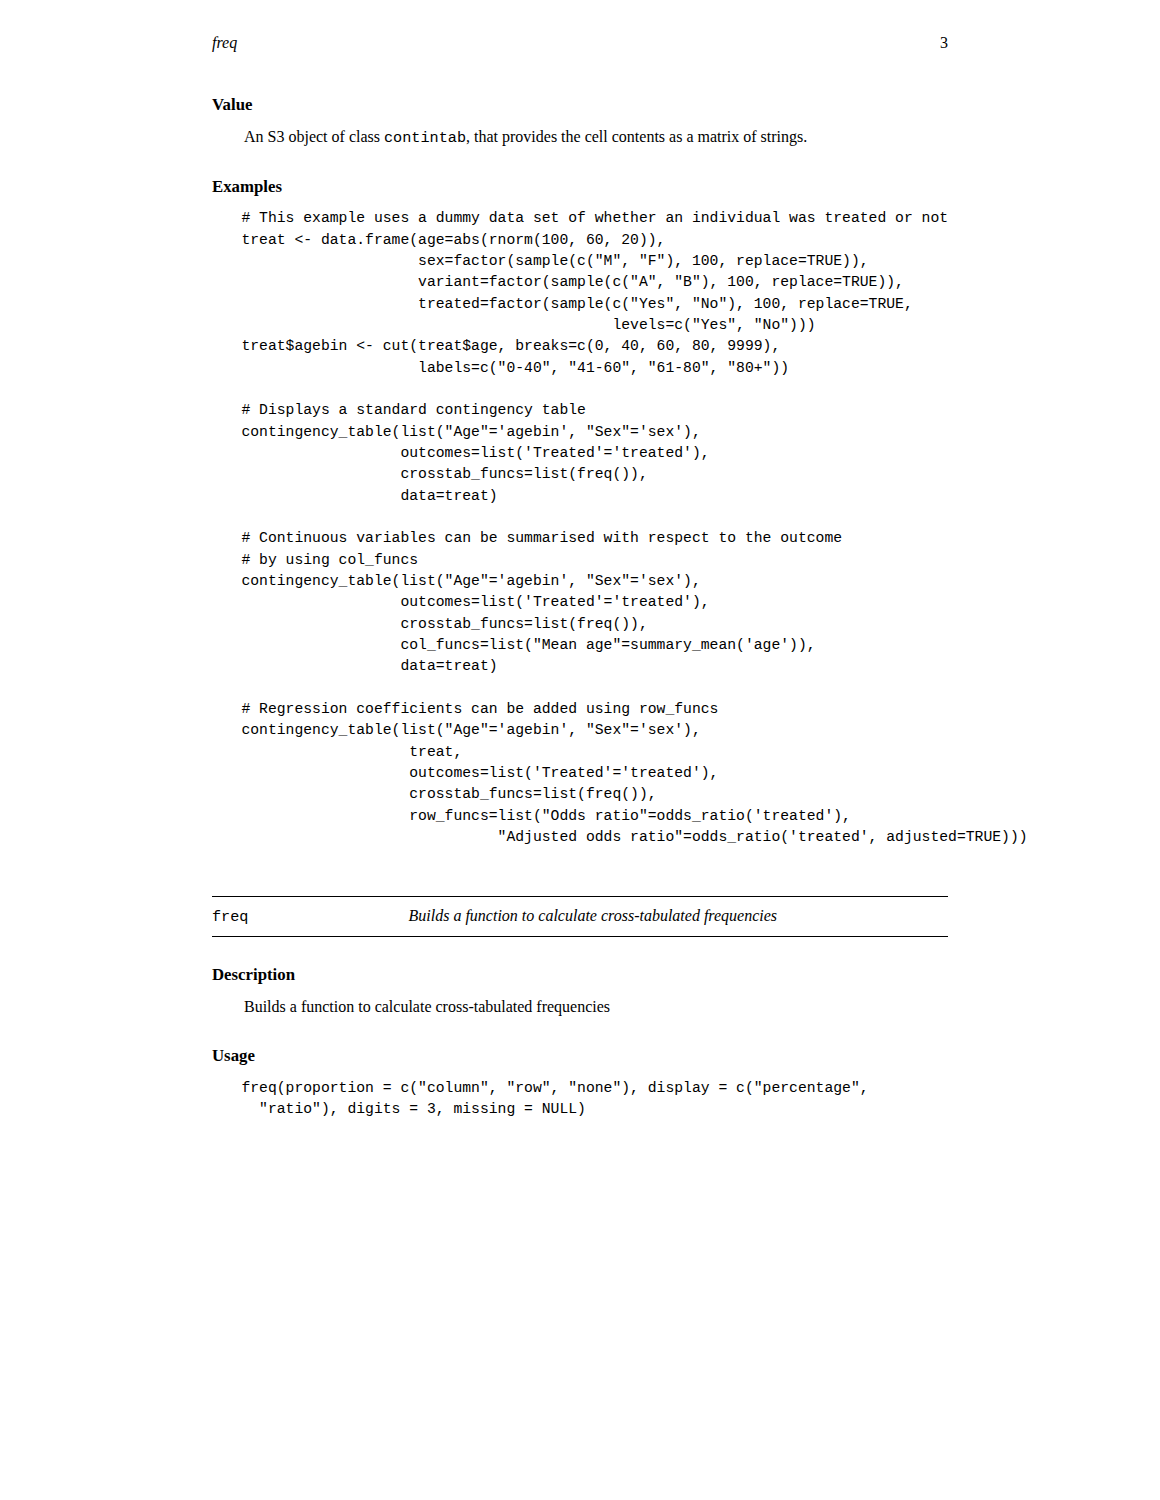freq 3
Value
An S3 object of class contintab, that provides the cell contents as a matrix of strings.
Examples
# This example uses a dummy data set of whether an individual was treated or not
treat <- data.frame(age=abs(rnorm(100, 60, 20)),
                    sex=factor(sample(c("M", "F"), 100, replace=TRUE)),
                    variant=factor(sample(c("A", "B"), 100, replace=TRUE)),
                    treated=factor(sample(c("Yes", "No"), 100, replace=TRUE,
                                          levels=c("Yes", "No")))
treat$agebin <- cut(treat$age, breaks=c(0, 40, 60, 80, 9999),
                    labels=c("0-40", "41-60", "61-80", "80+"))

# Displays a standard contingency table
contingency_table(list("Age"='agebin', "Sex"='sex'),
                  outcomes=list('Treated'='treated'),
                  crosstab_funcs=list(freq()),
                  data=treat)

# Continuous variables can be summarised with respect to the outcome
# by using col_funcs
contingency_table(list("Age"='agebin', "Sex"='sex'),
                  outcomes=list('Treated'='treated'),
                  crosstab_funcs=list(freq()),
                  col_funcs=list("Mean age"=summary_mean('age')),
                  data=treat)

# Regression coefficients can be added using row_funcs
contingency_table(list("Age"='agebin', "Sex"='sex'),
                   treat,
                   outcomes=list('Treated'='treated'),
                   crosstab_funcs=list(freq()),
                   row_funcs=list("Odds ratio"=odds_ratio('treated'),
                             "Adjusted odds ratio"=odds_ratio('treated', adjusted=TRUE)))
freq Builds a function to calculate cross-tabulated frequencies
Description
Builds a function to calculate cross-tabulated frequencies
Usage
freq(proportion = c("column", "row", "none"), display = c("percentage",
  "ratio"), digits = 3, missing = NULL)